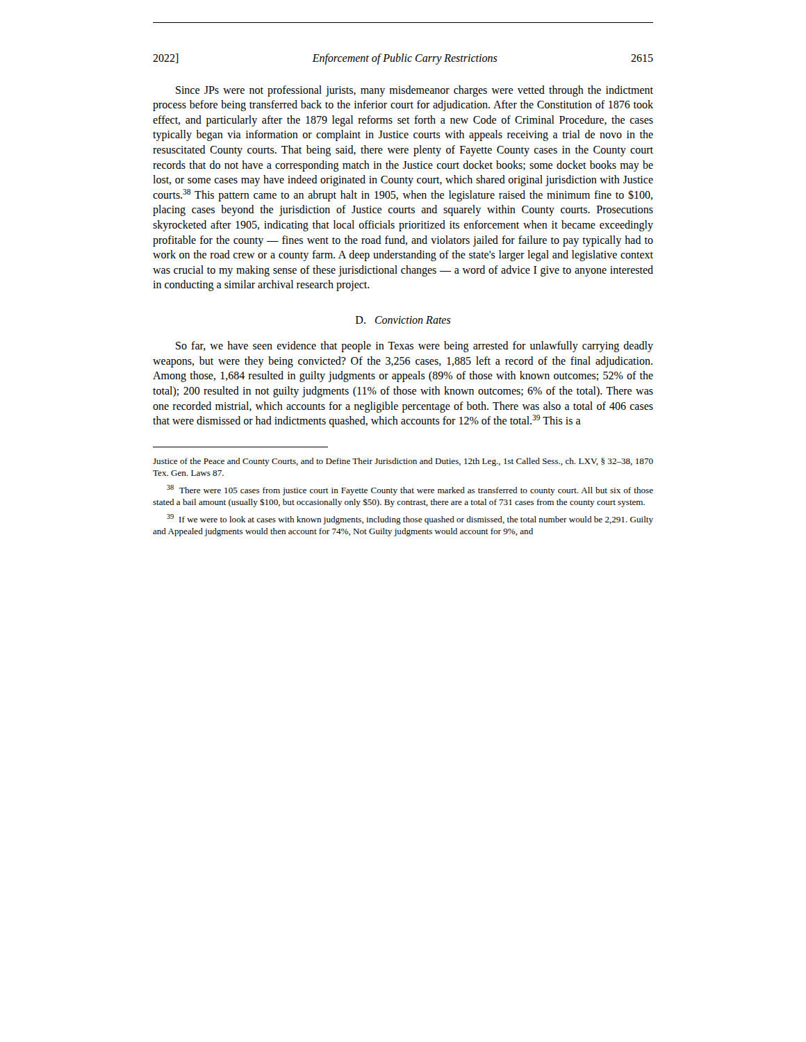2022] Enforcement of Public Carry Restrictions 2615
Since JPs were not professional jurists, many misdemeanor charges were vetted through the indictment process before being transferred back to the inferior court for adjudication. After the Constitution of 1876 took effect, and particularly after the 1879 legal reforms set forth a new Code of Criminal Procedure, the cases typically began via information or complaint in Justice courts with appeals receiving a trial de novo in the resuscitated County courts. That being said, there were plenty of Fayette County cases in the County court records that do not have a corresponding match in the Justice court docket books; some docket books may be lost, or some cases may have indeed originated in County court, which shared original jurisdiction with Justice courts.38 This pattern came to an abrupt halt in 1905, when the legislature raised the minimum fine to $100, placing cases beyond the jurisdiction of Justice courts and squarely within County courts. Prosecutions skyrocketed after 1905, indicating that local officials prioritized its enforcement when it became exceedingly profitable for the county — fines went to the road fund, and violators jailed for failure to pay typically had to work on the road crew or a county farm. A deep understanding of the state's larger legal and legislative context was crucial to my making sense of these jurisdictional changes — a word of advice I give to anyone interested in conducting a similar archival research project.
D. Conviction Rates
So far, we have seen evidence that people in Texas were being arrested for unlawfully carrying deadly weapons, but were they being convicted? Of the 3,256 cases, 1,885 left a record of the final adjudication. Among those, 1,684 resulted in guilty judgments or appeals (89% of those with known outcomes; 52% of the total); 200 resulted in not guilty judgments (11% of those with known outcomes; 6% of the total). There was one recorded mistrial, which accounts for a negligible percentage of both. There was also a total of 406 cases that were dismissed or had indictments quashed, which accounts for 12% of the total.39 This is a
Justice of the Peace and County Courts, and to Define Their Jurisdiction and Duties, 12th Leg., 1st Called Sess., ch. LXV, § 32–38, 1870 Tex. Gen. Laws 87.
38 There were 105 cases from justice court in Fayette County that were marked as transferred to county court. All but six of those stated a bail amount (usually $100, but occasionally only $50). By contrast, there are a total of 731 cases from the county court system.
39 If we were to look at cases with known judgments, including those quashed or dismissed, the total number would be 2,291. Guilty and Appealed judgments would then account for 74%, Not Guilty judgments would account for 9%, and